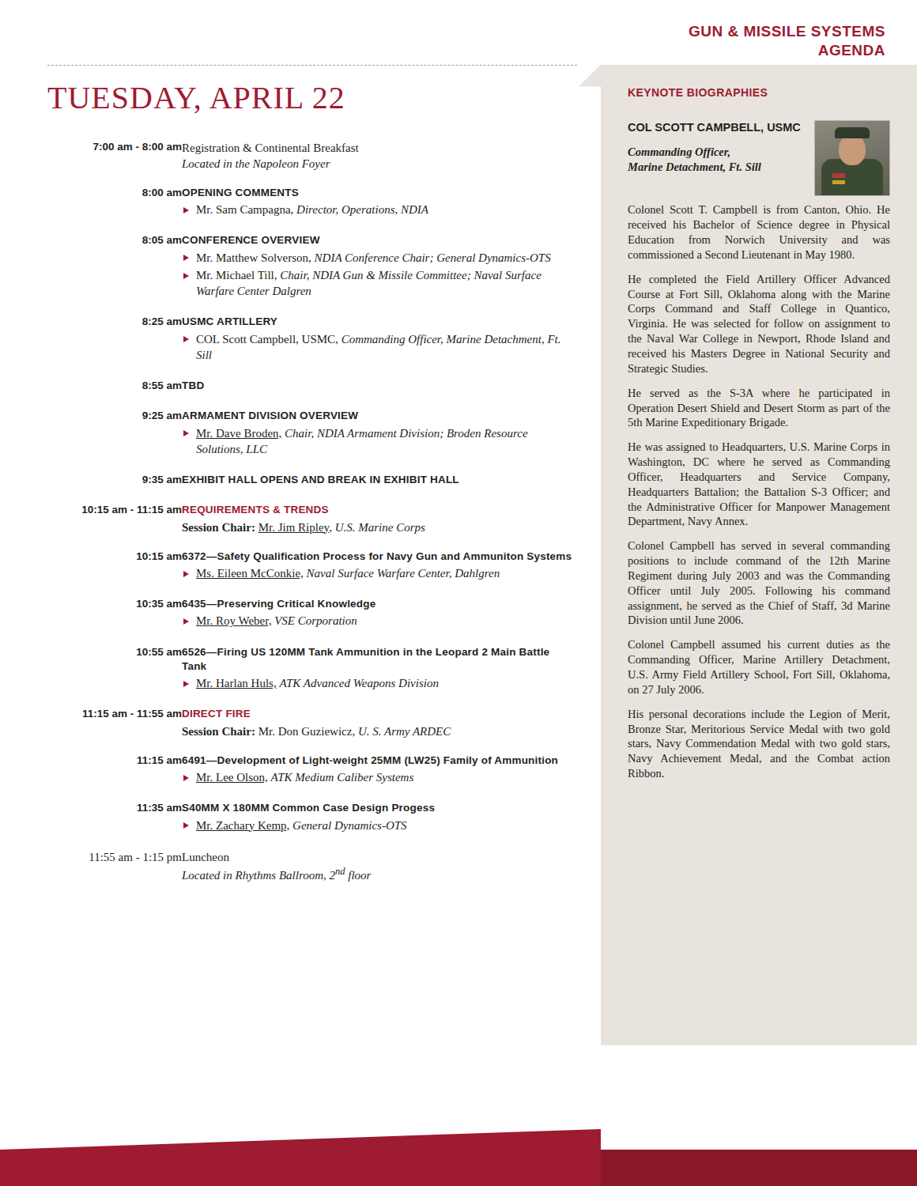GUN & MISSILE SYSTEMS AGENDA
TUESDAY, APRIL 22
| 7:00 am - 8:00 am | Registration & Continental Breakfast Located in the Napoleon Foyer |
| 8:00 am | OPENING COMMENTS Mr. Sam Campagna, Director, Operations, NDIA |
| 8:05 am | CONFERENCE OVERVIEW Mr. Matthew Solverson, NDIA Conference Chair; General Dynamics-OTS Mr. Michael Till, Chair, NDIA Gun & Missile Committee; Naval Surface Warfare Center Dalgren |
| 8:25 am | USMC ARTILLERY COL Scott Campbell, USMC, Commanding Officer, Marine Detachment, Ft. Sill |
| 8:55 am | TBD |
| 9:25 am | ARMAMENT DIVISION OVERVIEW Mr. Dave Broden, Chair, NDIA Armament Division; Broden Resource Solutions, LLC |
| 9:35 am | EXHIBIT HALL OPENS AND BREAK IN EXHIBIT HALL |
| 10:15 am - 11:15 am | REQUIREMENTS & TRENDS Session Chair: Mr. Jim Ripley, U.S. Marine Corps |
| 10:15 am | 6372—Safety Qualification Process for Navy Gun and Ammuniton Systems Ms. Eileen McConkie, Naval Surface Warfare Center, Dahlgren |
| 10:35 am | 6435—Preserving Critical Knowledge Mr. Roy Weber, VSE Corporation |
| 10:55 am | 6526—Firing US 120MM Tank Ammunition in the Leopard 2 Main Battle Tank Mr. Harlan Huls, ATK Advanced Weapons Division |
| 11:15 am - 11:55 am | DIRECT FIRE Session Chair: Mr. Don Guziewicz, U. S. Army ARDEC |
| 11:15 am | 6491—Development of Light-weight 25MM (LW25) Family of Ammunition Mr. Lee Olson, ATK Medium Caliber Systems |
| 11:35 am | S40MM X 180MM Common Case Design Progess Mr. Zachary Kemp, General Dynamics-OTS |
| 11:55 am - 1:15 pm | Luncheon Located in Rhythms Ballroom, 2 nd floor |
KEYNOTE BIOGRAPHIES
COL SCOTT CAMPBELL, USMC
Commanding Officer,
Marine Detachment, Ft. Sill
Colonel Scott T. Campbell is from Canton, Ohio. He received his Bachelor of Science degree in Physical Education from Norwich University and was commissioned a Second Lieutenant in May 1980.
He completed the Field Artillery Officer Advanced Course at Fort Sill, Oklahoma along with the Marine Corps Command and Staff College in Quantico, Virginia. He was selected for follow on assignment to the Naval War College in Newport, Rhode Island and received his Masters Degree in National Security and Strategic Studies.
He served as the S-3A where he participated in Operation Desert Shield and Desert Storm as part of the 5th Marine Expeditionary Brigade.
He was assigned to Headquarters, U.S. Marine Corps in Washington, DC where he served as Commanding Officer, Headquarters and Service Company, Headquarters Battalion; the Battalion S-3 Officer; and the Administrative Officer for Manpower Management Department, Navy Annex.
Colonel Campbell has served in several commanding positions to include command of the 12th Marine Regiment during July 2003 and was the Commanding Officer until July 2005. Following his command assignment, he served as the Chief of Staff, 3d Marine Division until June 2006.
Colonel Campbell assumed his current duties as the Commanding Officer, Marine Artillery Detachment, U.S. Army Field Artillery School, Fort Sill, Oklahoma, on 27 July 2006.
His personal decorations include the Legion of Merit, Bronze Star, Meritorious Service Medal with two gold stars, Navy Commendation Medal with two gold stars, Navy Achievement Medal, and the Combat action Ribbon.